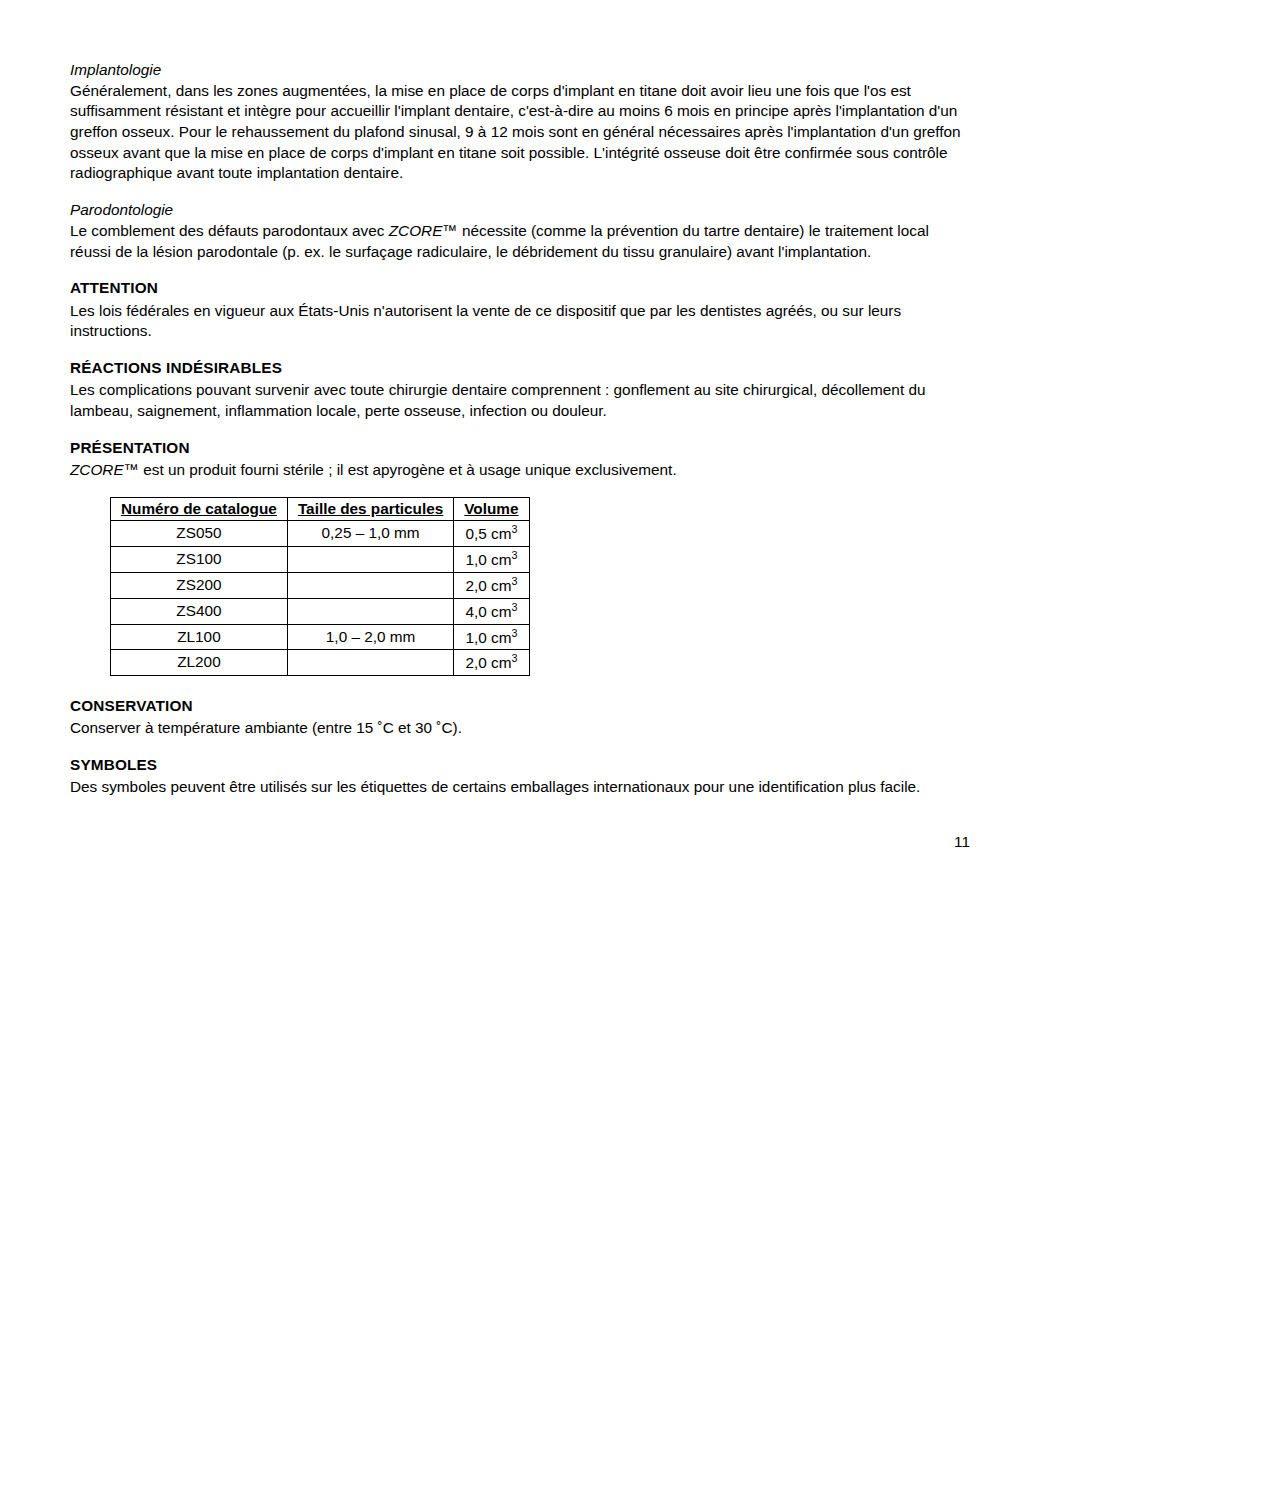Implantologie
Généralement, dans les zones augmentées, la mise en place de corps d'implant en titane doit avoir lieu une fois que l'os est suffisamment résistant et intègre pour accueillir l'implant dentaire, c'est-à-dire au moins 6 mois en principe après l'implantation d'un greffon osseux. Pour le rehaussement du plafond sinusal, 9 à 12 mois sont en général nécessaires après l'implantation d'un greffon osseux avant que la mise en place de corps d'implant en titane soit possible. L'intégrité osseuse doit être confirmée sous contrôle radiographique avant toute implantation dentaire.
Parodontologie
Le comblement des défauts parodontaux avec ZCORE™ nécessite (comme la prévention du tartre dentaire) le traitement local réussi de la lésion parodontale (p. ex. le surfaçage radiculaire, le débridement du tissu granulaire) avant l'implantation.
ATTENTION
Les lois fédérales en vigueur aux États-Unis n'autorisent la vente de ce dispositif que par les dentistes agréés, ou sur leurs instructions.
RÉACTIONS INDÉSIRABLES
Les complications pouvant survenir avec toute chirurgie dentaire comprennent : gonflement au site chirurgical, décollement du lambeau, saignement, inflammation locale, perte osseuse, infection ou douleur.
PRÉSENTATION
ZCORE™ est un produit fourni stérile ; il est apyrogène et à usage unique exclusivement.
| Numéro de catalogue | Taille des particules | Volume |
| --- | --- | --- |
| ZS050 | 0,25 – 1,0 mm | 0,5 cm 3 |
| ZS100 | | 1,0 cm 3 |
| ZS200 | | 2,0 cm 3 |
| ZS400 | | 4,0 cm 3 |
| ZL100 | 1,0 – 2,0 mm | 1,0 cm 3 |
| ZL200 | | 2,0 cm 3 |
CONSERVATION
Conserver à température ambiante (entre 15 ˚C et 30 ˚C).
SYMBOLES
Des symboles peuvent être utilisés sur les étiquettes de certains emballages internationaux pour une identification plus facile.
11